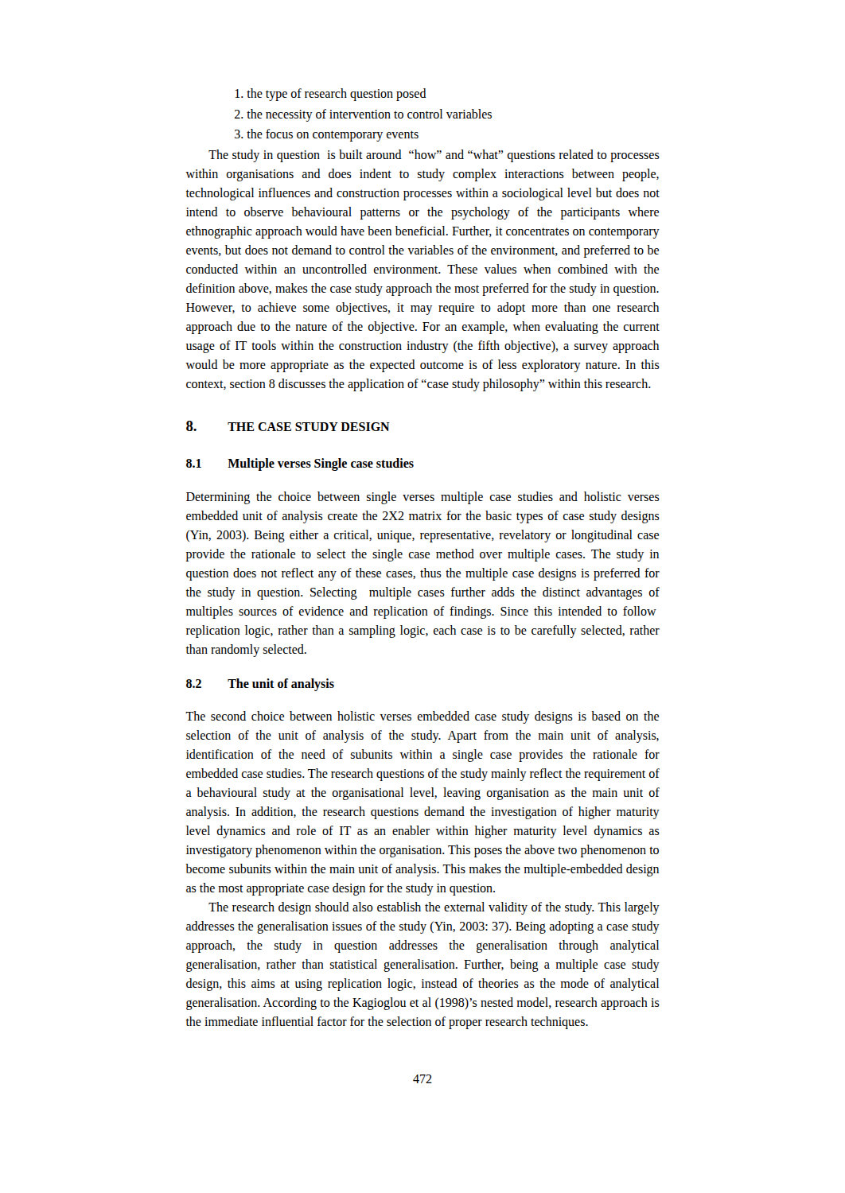the type of research question posed
the necessity of intervention to control variables
the focus on contemporary events
The study in question is built around “how” and “what” questions related to processes within organisations and does indent to study complex interactions between people, technological influences and construction processes within a sociological level but does not intend to observe behavioural patterns or the psychology of the participants where ethnographic approach would have been beneficial. Further, it concentrates on contemporary events, but does not demand to control the variables of the environment, and preferred to be conducted within an uncontrolled environment. These values when combined with the definition above, makes the case study approach the most preferred for the study in question. However, to achieve some objectives, it may require to adopt more than one research approach due to the nature of the objective. For an example, when evaluating the current usage of IT tools within the construction industry (the fifth objective), a survey approach would be more appropriate as the expected outcome is of less exploratory nature. In this context, section 8 discusses the application of “case study philosophy” within this research.
8. THE CASE STUDY DESIGN
8.1 Multiple verses Single case studies
Determining the choice between single verses multiple case studies and holistic verses embedded unit of analysis create the 2X2 matrix for the basic types of case study designs (Yin, 2003). Being either a critical, unique, representative, revelatory or longitudinal case provide the rationale to select the single case method over multiple cases. The study in question does not reflect any of these cases, thus the multiple case designs is preferred for the study in question. Selecting multiple cases further adds the distinct advantages of multiples sources of evidence and replication of findings. Since this intended to follow replication logic, rather than a sampling logic, each case is to be carefully selected, rather than randomly selected.
8.2 The unit of analysis
The second choice between holistic verses embedded case study designs is based on the selection of the unit of analysis of the study. Apart from the main unit of analysis, identification of the need of subunits within a single case provides the rationale for embedded case studies. The research questions of the study mainly reflect the requirement of a behavioural study at the organisational level, leaving organisation as the main unit of analysis. In addition, the research questions demand the investigation of higher maturity level dynamics and role of IT as an enabler within higher maturity level dynamics as investigatory phenomenon within the organisation. This poses the above two phenomenon to become subunits within the main unit of analysis. This makes the multiple-embedded design as the most appropriate case design for the study in question.
The research design should also establish the external validity of the study. This largely addresses the generalisation issues of the study (Yin, 2003: 37). Being adopting a case study approach, the study in question addresses the generalisation through analytical generalisation, rather than statistical generalisation. Further, being a multiple case study design, this aims at using replication logic, instead of theories as the mode of analytical generalisation. According to the Kagioglou et al (1998)’s nested model, research approach is the immediate influential factor for the selection of proper research techniques.
472